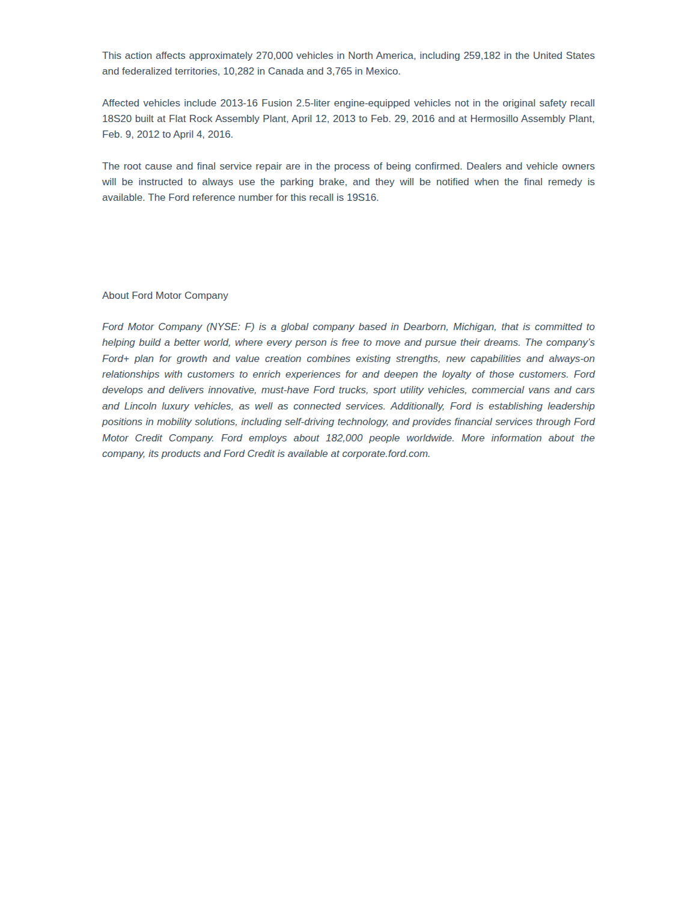This action affects approximately 270,000 vehicles in North America, including 259,182 in the United States and federalized territories, 10,282 in Canada and 3,765 in Mexico.
Affected vehicles include 2013-16 Fusion 2.5-liter engine-equipped vehicles not in the original safety recall 18S20 built at Flat Rock Assembly Plant, April 12, 2013 to Feb. 29, 2016 and at Hermosillo Assembly Plant, Feb. 9, 2012 to April 4, 2016.
The root cause and final service repair are in the process of being confirmed. Dealers and vehicle owners will be instructed to always use the parking brake, and they will be notified when the final remedy is available. The Ford reference number for this recall is 19S16.
About Ford Motor Company
Ford Motor Company (NYSE: F) is a global company based in Dearborn, Michigan, that is committed to helping build a better world, where every person is free to move and pursue their dreams. The company’s Ford+ plan for growth and value creation combines existing strengths, new capabilities and always-on relationships with customers to enrich experiences for and deepen the loyalty of those customers. Ford develops and delivers innovative, must-have Ford trucks, sport utility vehicles, commercial vans and cars and Lincoln luxury vehicles, as well as connected services. Additionally, Ford is establishing leadership positions in mobility solutions, including self-driving technology, and provides financial services through Ford Motor Credit Company. Ford employs about 182,000 people worldwide. More information about the company, its products and Ford Credit is available at corporate.ford.com.